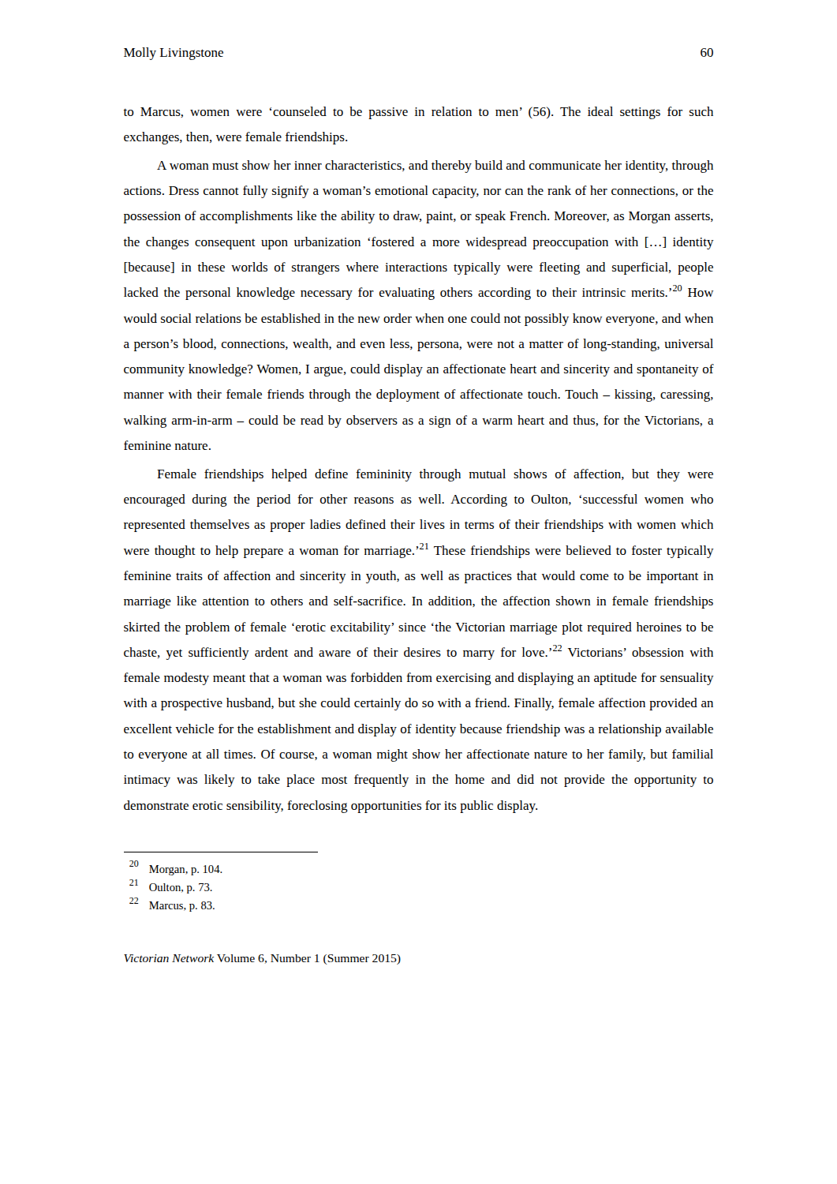Molly Livingstone 60
to Marcus, women were ‘counseled to be passive in relation to men’ (56). The ideal settings for such exchanges, then, were female friendships.
A woman must show her inner characteristics, and thereby build and communicate her identity, through actions. Dress cannot fully signify a woman’s emotional capacity, nor can the rank of her connections, or the possession of accomplishments like the ability to draw, paint, or speak French. Moreover, as Morgan asserts, the changes consequent upon urbanization ‘fostered a more widespread preoccupation with […] identity [because] in these worlds of strangers where interactions typically were fleeting and superficial, people lacked the personal knowledge necessary for evaluating others according to their intrinsic merits.’20 How would social relations be established in the new order when one could not possibly know everyone, and when a person’s blood, connections, wealth, and even less, persona, were not a matter of long-standing, universal community knowledge? Women, I argue, could display an affectionate heart and sincerity and spontaneity of manner with their female friends through the deployment of affectionate touch. Touch – kissing, caressing, walking arm-in-arm – could be read by observers as a sign of a warm heart and thus, for the Victorians, a feminine nature.
Female friendships helped define femininity through mutual shows of affection, but they were encouraged during the period for other reasons as well. According to Oulton, ‘successful women who represented themselves as proper ladies defined their lives in terms of their friendships with women which were thought to help prepare a woman for marriage.’21 These friendships were believed to foster typically feminine traits of affection and sincerity in youth, as well as practices that would come to be important in marriage like attention to others and self-sacrifice. In addition, the affection shown in female friendships skirted the problem of female ‘erotic excitability’ since ‘the Victorian marriage plot required heroines to be chaste, yet sufficiently ardent and aware of their desires to marry for love.’22 Victorians’ obsession with female modesty meant that a woman was forbidden from exercising and displaying an aptitude for sensuality with a prospective husband, but she could certainly do so with a friend. Finally, female affection provided an excellent vehicle for the establishment and display of identity because friendship was a relationship available to everyone at all times. Of course, a woman might show her affectionate nature to her family, but familial intimacy was likely to take place most frequently in the home and did not provide the opportunity to demonstrate erotic sensibility, foreclosing opportunities for its public display.
20 Morgan, p. 104.
21 Oulton, p. 73.
22 Marcus, p. 83.
Victorian Network Volume 6, Number 1 (Summer 2015)